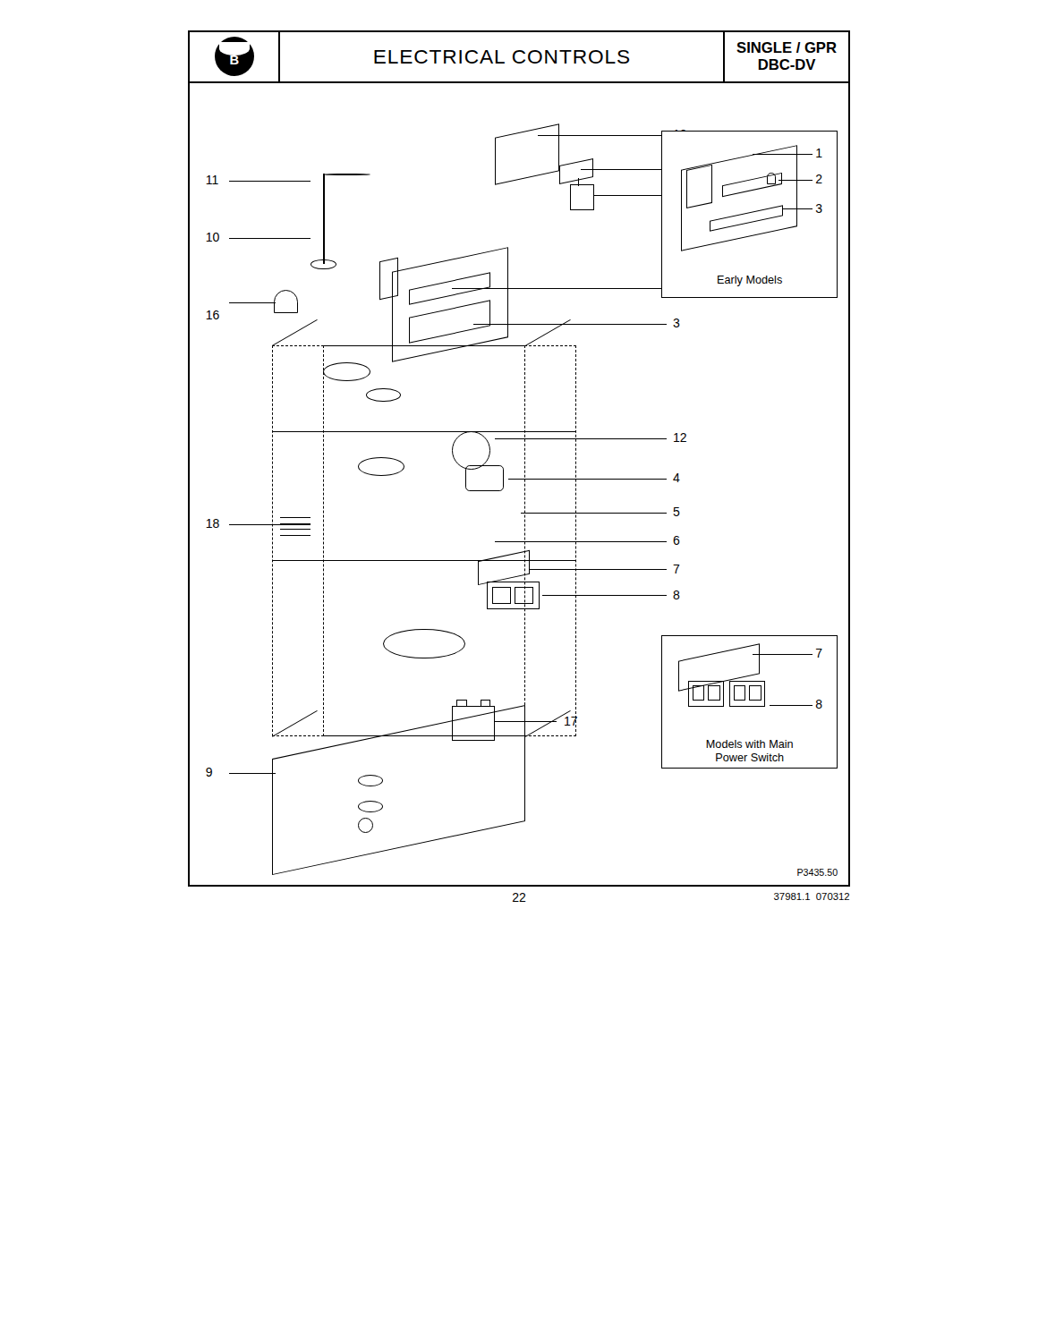B
ELECTRICAL CONTROLS
SINGLE / GPR
DBC-DV
13 15 14 1 3
11 10 16 18 9
12 4 5 6 7 8 17
1 2 3
Early Models
7 8
Models with Main
Power Switch
P3435.50
22 37981.1 070312